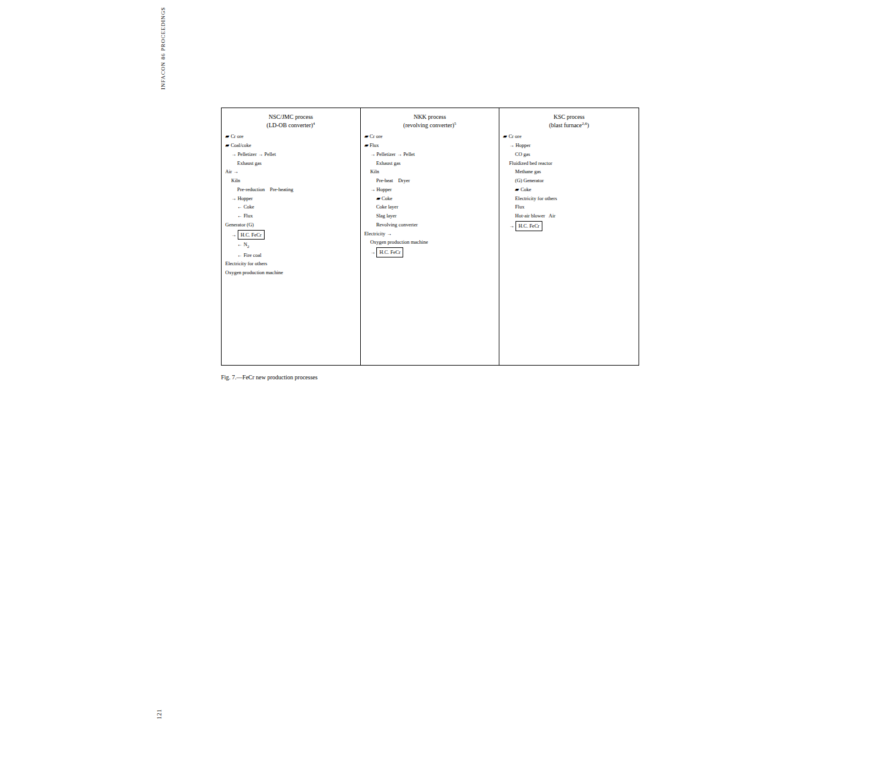INFACON 86 PROCEEDINGS
121
NSC/JMC process (LD-OB converter)4
Cr ore
Coal/coke
Pelletizer → Pellet
Exhaust gas
Air →
Kiln
Pre-reduction Pre-heating
Hopper
← Coke
← Flux
Generator (G)
H.C. FeCr
← N2
← Fire coal
Electricity for others
Oxygen production machine
NKK process (revolving converter)5
Cr ore
Flux
Pelletizer → Pellet
Exhaust gas
Kiln
Pre-heat Dryer
Hopper
Coke
Coke layer
Slag layer
Revolving converter
Electricity →
Oxygen production machine
H.C. FeCr
KSC process (blast furnace2,6)
Cr ore
Hopper
CO gas
Fluidized bed reactor
Methane gas
(G) Generator
Coke
Electricity for others
Flux
Hot-air blower Air
H.C. FeCr
Fig. 7.—FeCr new production processes
Figure 7 compares three new ferrochromium production processes in three side-by-side panels: the NSC/JMC process using an LD-OB converter, the NKK process using a revolving converter, and the KSC process using a blast furnace. Each panel is a process flow diagram showing raw material heaps of chromium ore with coal, coke or flux, pelletizing, kiln pre-reduction, pre-heating or drying, hoppers, reduction vessels, oxygen or generator units, and the final high-carbon ferrochromium product, together with by-product electricity and off-gas streams.